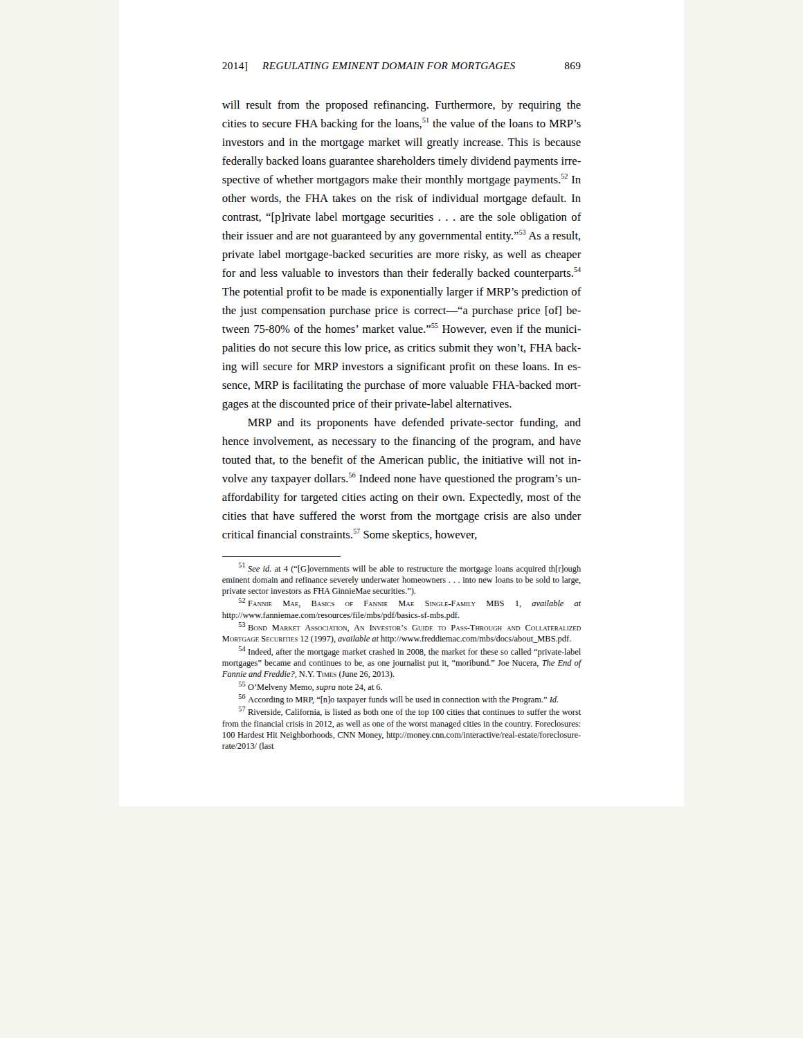869 2014] REGULATING EMINENT DOMAIN FOR MORTGAGES
will result from the proposed refinancing. Furthermore, by requiring the cities to secure FHA backing for the loans,51 the value of the loans to MRP’s investors and in the mortgage market will greatly increase. This is because federally backed loans guarantee shareholders timely dividend payments irrespective of whether mortgagors make their monthly mortgage payments.52 In other words, the FHA takes on the risk of individual mortgage default. In contrast, “[p]rivate label mortgage securities . . . are the sole obligation of their issuer and are not guaranteed by any governmental entity.”53 As a result, private label mortgage-backed securities are more risky, as well as cheaper for and less valuable to investors than their federally backed counterparts.54 The potential profit to be made is exponentially larger if MRP’s prediction of the just compensation purchase price is correct—“a purchase price [of] between 75-80% of the homes’ market value.”55 However, even if the municipalities do not secure this low price, as critics submit they won’t, FHA backing will secure for MRP investors a significant profit on these loans. In essence, MRP is facilitating the purchase of more valuable FHA-backed mortgages at the discounted price of their private-label alternatives.
MRP and its proponents have defended private-sector funding, and hence involvement, as necessary to the financing of the program, and have touted that, to the benefit of the American public, the initiative will not involve any taxpayer dollars.56 Indeed none have questioned the program’s unaffordability for targeted cities acting on their own. Expectedly, most of the cities that have suffered the worst from the mortgage crisis are also under critical financial constraints.57 Some skeptics, however,
51 See id. at 4 (“[G]overnments will be able to restructure the mortgage loans acquired th[r]ough eminent domain and refinance severely underwater homeowners . . . into new loans to be sold to large, private sector investors as FHA GinnieMae securities.”).
52 Fannie Mae, Basics of Fannie Mae Single-Family MBS 1, available at http://www.fanniemae.com/resources/file/mbs/pdf/basics-sf-mbs.pdf.
53 Bond Market Association, An Investor’s Guide to Pass-Through and Collateralized Mortgage Securities 12 (1997), available at http://www.freddiemac.com/mbs/docs/about_MBS.pdf.
54 Indeed, after the mortgage market crashed in 2008, the market for these so called “private-label mortgages” became and continues to be, as one journalist put it, “moribund.” Joe Nucera, The End of Fannie and Freddie?, N.Y. Times (June 26, 2013).
55 O’Melveny Memo, supra note 24, at 6.
56 According to MRP, “[n]o taxpayer funds will be used in connection with the Program.” Id.
57 Riverside, California, is listed as both one of the top 100 cities that continues to suffer the worst from the financial crisis in 2012, as well as one of the worst managed cities in the country. Foreclosures: 100 Hardest Hit Neighborhoods, CNN Money, http://money.cnn.com/interactive/real-estate/foreclosure-rate/2013/ (last